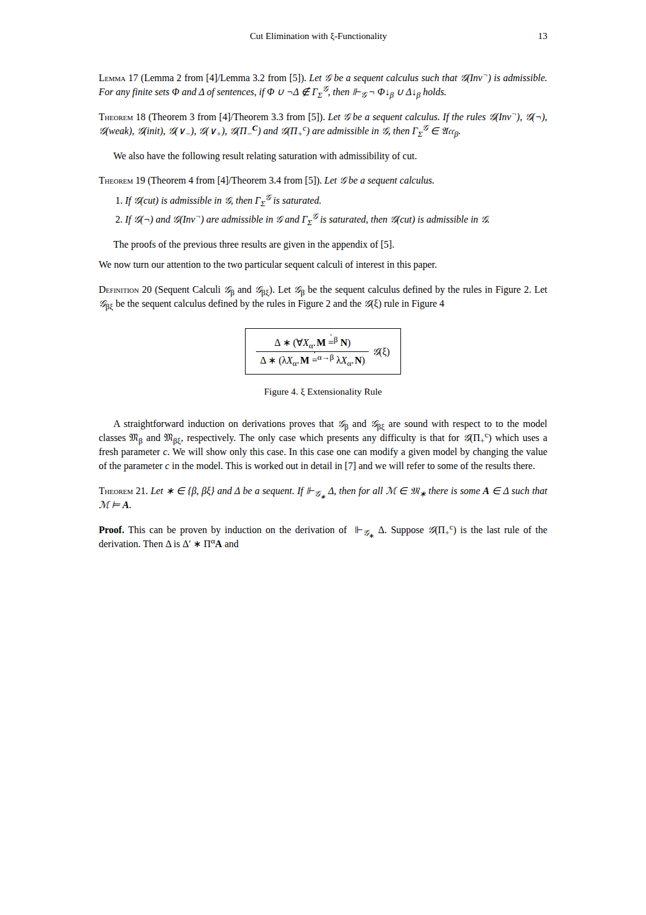Cut Elimination with ξ-Functionality 13
Lemma 17 (Lemma 2 from [4]/Lemma 3.2 from [5]). Let 𝒢 be a sequent calculus such that 𝒢(Inv¬) is admissible. For any finite sets Φ and Δ of sentences, if Φ ∪ ¬Δ ∉ ΓΣ𝒢, then ⊩𝒢 ¬ Φ↓β ∪ Δ↓β holds.
Theorem 18 (Theorem 3 from [4]/Theorem 3.3 from [5]). Let 𝒢 be a sequent calculus. If the rules 𝒢(Inv¬), 𝒢(¬), 𝒢(weak), 𝒢(init), 𝒢(∨−), 𝒢(∨+), 𝒢(Π−C) and 𝒢(Π+c) are admissible in 𝒢, then ΓΣ𝒢 ∈ 𝔄𝔠𝔠β.
We also have the following result relating saturation with admissibility of cut.
Theorem 19 (Theorem 4 from [4]/Theorem 3.4 from [5]). Let 𝒢 be a sequent calculus.
If 𝒢(cut) is admissible in 𝒢, then ΓΣ𝒢 is saturated.
If 𝒢(¬) and 𝒢(Inv¬) are admissible in 𝒢 and ΓΣ𝒢 is saturated, then 𝒢(cut) is admissible in 𝒢.
The proofs of the previous three results are given in the appendix of [5].
We now turn our attention to the two particular sequent calculi of interest in this paper.
Definition 20 (Sequent Calculi 𝒢β and 𝒢βξ). Let 𝒢β be the sequent calculus defined by the rules in Figure 2. Let 𝒢βξ be the sequent calculus defined by the rules in Figure 2 and the 𝒢(ξ) rule in Figure 4
Δ ∗ (∀Xα. M =β N)
Δ ∗ (λXα. M =α→β λXα. N)
𝒢(ξ)
Figure 4. ξ Extensionality Rule
A straightforward induction on derivations proves that 𝒢β and 𝒢βξ are sound with respect to to the model classes 𝔐β and 𝔐βξ, respectively. The only case which presents any difficulty is that for 𝒢(Π+c) which uses a fresh parameter c. We will show only this case. In this case one can modify a given model by changing the value of the parameter c in the model. This is worked out in detail in [7] and we will refer to some of the results there.
Theorem 21. Let ∗ ∈ {β, βξ} and Δ be a sequent. If ⊩𝒢∗ Δ, then for all ℳ ∈ 𝔐∗ there is some A ∈ Δ such that ℳ ⊨ A.
Proof. This can be proven by induction on the derivation of ⊩𝒢∗ Δ. Suppose 𝒢(Π+c) is the last rule of the derivation. Then Δ is Δ′ ∗ ΠαA and